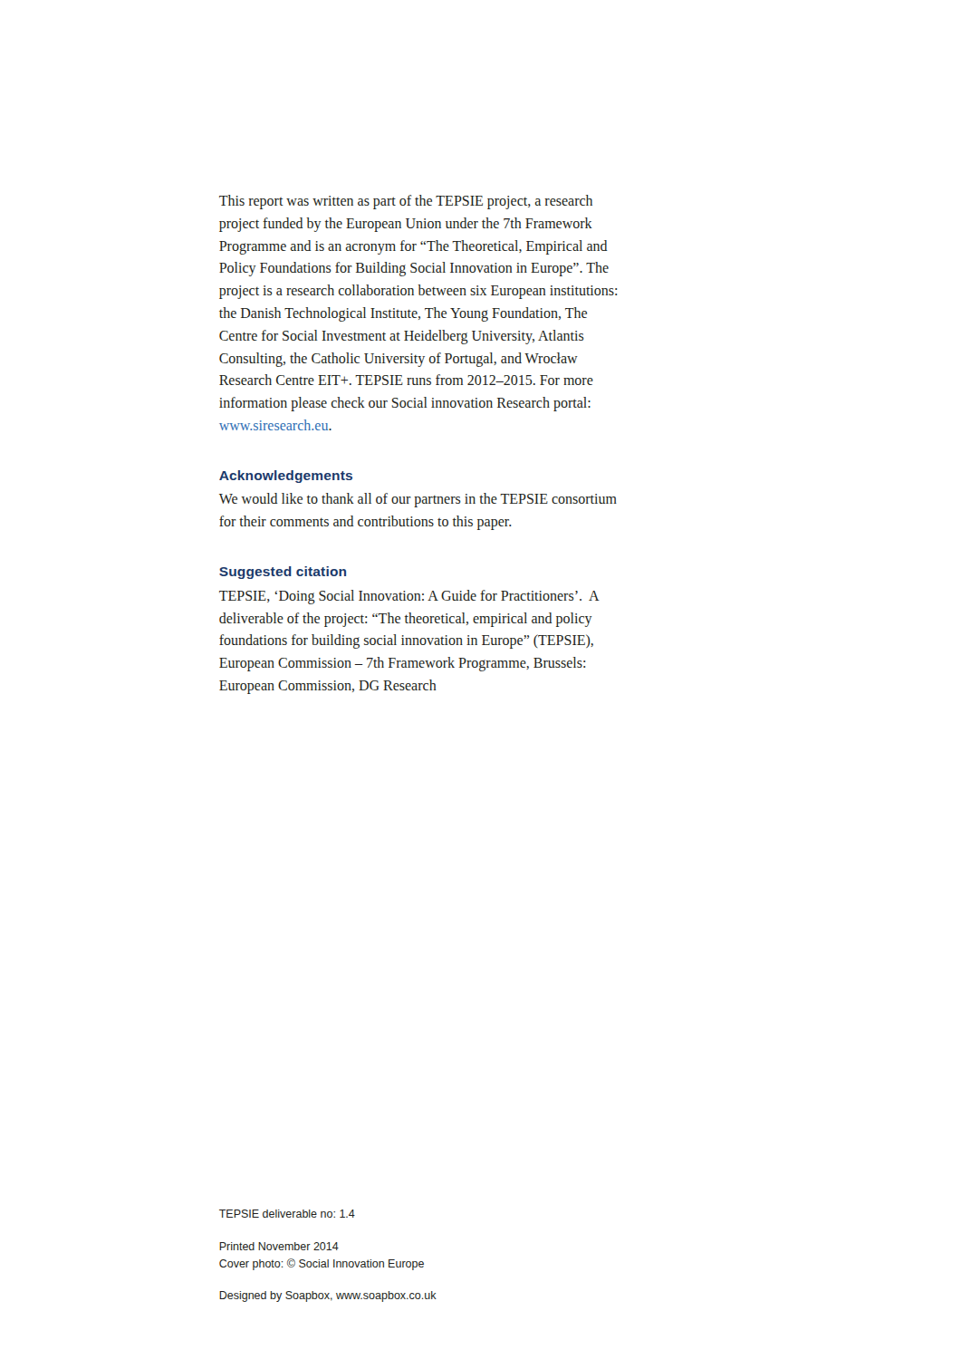This report was written as part of the TEPSIE project, a research project funded by the European Union under the 7th Framework Programme and is an acronym for “The Theoretical, Empirical and Policy Foundations for Building Social Innovation in Europe”. The project is a research collaboration between six European institutions: the Danish Technological Institute, The Young Foundation, The Centre for Social Investment at Heidelberg University, Atlantis Consulting, the Catholic University of Portugal, and Wrocław Research Centre EIT+. TEPSIE runs from 2012–2015. For more information please check our Social innovation Research portal: www.siresearch.eu.
Acknowledgements
We would like to thank all of our partners in the TEPSIE consortium for their comments and contributions to this paper.
Suggested citation
TEPSIE, ‘Doing Social Innovation: A Guide for Practitioners’. A deliverable of the project: “The theoretical, empirical and policy foundations for building social innovation in Europe” (TEPSIE), European Commission – 7th Framework Programme, Brussels: European Commission, DG Research
TEPSIE deliverable no: 1.4
Printed November 2014
Cover photo: © Social Innovation Europe
Designed by Soapbox, www.soapbox.co.uk